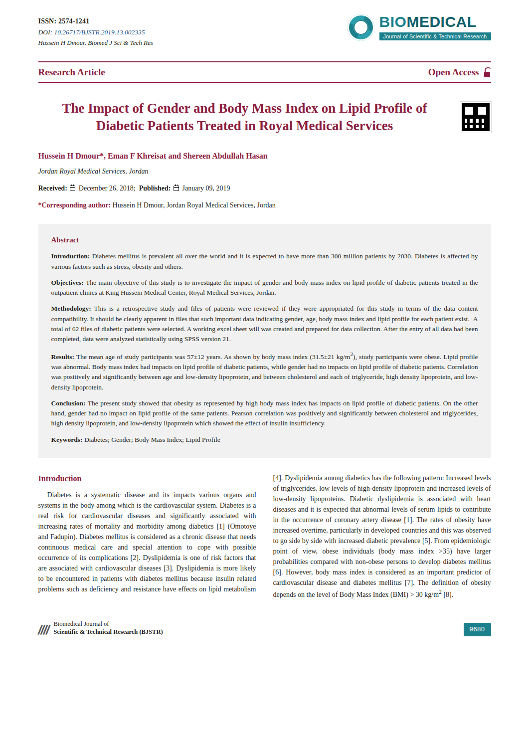ISSN: 2574-1241
DOI: 10.26717/BJSTR.2019.13.002335
Hussein H Dmour. Biomed J Sci & Tech Res
BIOMEDICAL Journal of Scientific & Technical Research
Research Article
Open Access
The Impact of Gender and Body Mass Index on Lipid Profile of Diabetic Patients Treated in Royal Medical Services
Hussein H Dmour*, Eman F Khreisat and Shereen Abdullah Hasan
Jordan Royal Medical Services, Jordan
Received: December 26, 2018; Published: January 09, 2019
*Corresponding author: Hussein H Dmour, Jordan Royal Medical Services, Jordan
Abstract
Introduction: Diabetes mellitus is prevalent all over the world and it is expected to have more than 300 million patients by 2030. Diabetes is affected by various factors such as stress, obesity and others.
Objectives: The main objective of this study is to investigate the impact of gender and body mass index on lipid profile of diabetic patients treated in the outpatient clinics at King Hussein Medical Center, Royal Medical Services, Jordan.
Methodology: This is a retrospective study and files of patients were reviewed if they were appropriated for this study in terms of the data content compatibility. It should be clearly apparent in files that such important data indicating gender, age, body mass index and lipid profile for each patient exist. A total of 62 files of diabetic patients were selected. A working excel sheet will was created and prepared for data collection. After the entry of all data had been completed, data were analyzed statistically using SPSS version 21.
Results: The mean age of study participants was 57±12 years. As shown by body mass index (31.5±21 kg/m2), study participants were obese. Lipid profile was abnormal. Body mass index had impacts on lipid profile of diabetic patients, while gender had no impacts on lipid profile of diabetic patients. Correlation was positively and significantly between age and low-density lipoprotein, and between cholesterol and each of triglyceride, high density lipoprotein, and low-density lipoprotein.
Conclusion: The present study showed that obesity as represented by high body mass index has impacts on lipid profile of diabetic patients. On the other hand, gender had no impact on lipid profile of the same patients. Pearson correlation was positively and significantly between cholesterol and triglycerides, high density lipoprotein, and low-density lipoprotein which showed the effect of insulin insufficiency.
Keywords: Diabetes; Gender; Body Mass Index; Lipid Profile
Introduction
Diabetes is a systematic disease and its impacts various organs and systems in the body among which is the cardiovascular system. Diabetes is a real risk for cardiovascular diseases and significantly associated with increasing rates of mortality and morbidity among diabetics [1] (Omotoye and Fadupin). Diabetes mellitus is considered as a chronic disease that needs continuous medical care and special attention to cope with possible occurrence of its complications [2]. Dyslipidemia is one of risk factors that are associated with cardiovascular diseases [3]. Dyslipidemia is more likely to be encountered in patients with diabetes mellitus because insulin related problems such as deficiency and resistance have effects on lipid metabolism [4]. Dyslipidemia among diabetics has the following pattern: Increased levels of triglycerides, low levels of high-density lipoprotein and increased levels of low-density lipoproteins. Diabetic dyslipidemia is associated with heart diseases and it is expected that abnormal levels of serum lipids to contribute in the occurrence of coronary artery disease [1]. The rates of obesity have increased overtime, particularly in developed countries and this was observed to go side by side with increased diabetic prevalence [5]. From epidemiologic point of view, obese individuals (body mass index >35) have larger probabilities compared with non-obese persons to develop diabetes mellitus [6]. However, body mass index is considered as an important predictor of cardiovascular disease and diabetes mellitus [7]. The definition of obesity depends on the level of Body Mass Index (BMI) > 30 kg/m2 [8].
////
Biomedical Journal of
Scientific & Technical Research (BJSTR)
9680